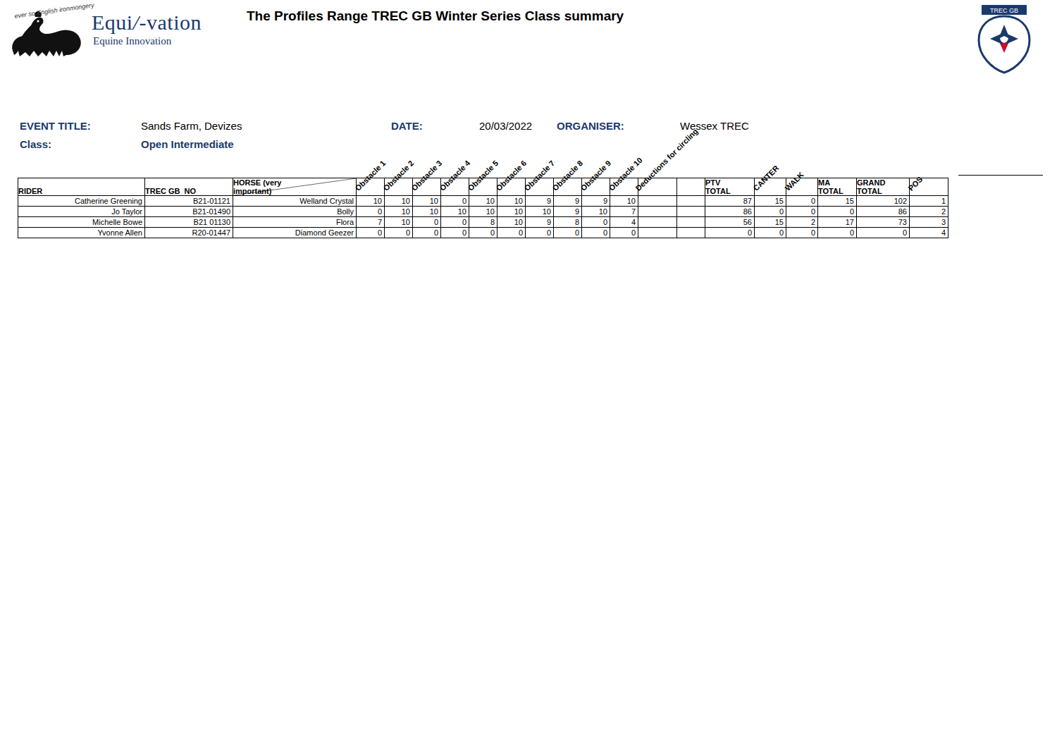ever so English ironmongery
Equi/-vation
Equine Innovation
The Profiles Range TREC GB Winter Series Class summary
TREC GB
EVENT TITLE: Sands Farm, Devizes DATE: 20/03/2022 ORGANISER: Wessex TREC
Class: Open Intermediate
| RIDER | TREC GB NO | HORSE (very important) | Obstacle 1 | Obstacle 2 | Obstacle 3 | Obstacle 4 | Obstacle 5 | Obstacle 6 | Obstacle 7 | Obstacle 8 | Obstacle 9 | Obstacle 10 | Deductions for circling | | PTV TOTAL | CANTER | WALK | MA TOTAL | GRAND TOTAL | POS |
| --- | --- | --- | --- | --- | --- | --- | --- | --- | --- | --- | --- | --- | --- | --- | --- | --- | --- | --- | --- | --- |
| Catherine Greening | B21-01121 | Welland Crystal | 10 | 10 | 10 | 0 | 10 | 10 | 9 | 9 | 9 | 10 | | | 87 | 15 | 0 | 15 | 102 | 1 |
| Jo Taylor | B21-01490 | Bolly | 0 | 10 | 10 | 10 | 10 | 10 | 10 | 9 | 10 | 7 | | | 86 | 0 | 0 | 0 | 86 | 2 |
| Michelle Bowe | B21 01130 | Flora | 7 | 10 | 0 | 0 | 8 | 10 | 9 | 8 | 0 | 4 | | | 56 | 15 | 2 | 17 | 73 | 3 |
| Yvonne Allen | R20-01447 | Diamond Geezer | 0 | 0 | 0 | 0 | 0 | 0 | 0 | 0 | 0 | 0 | | | 0 | 0 | 0 | 0 | 0 | 4 |